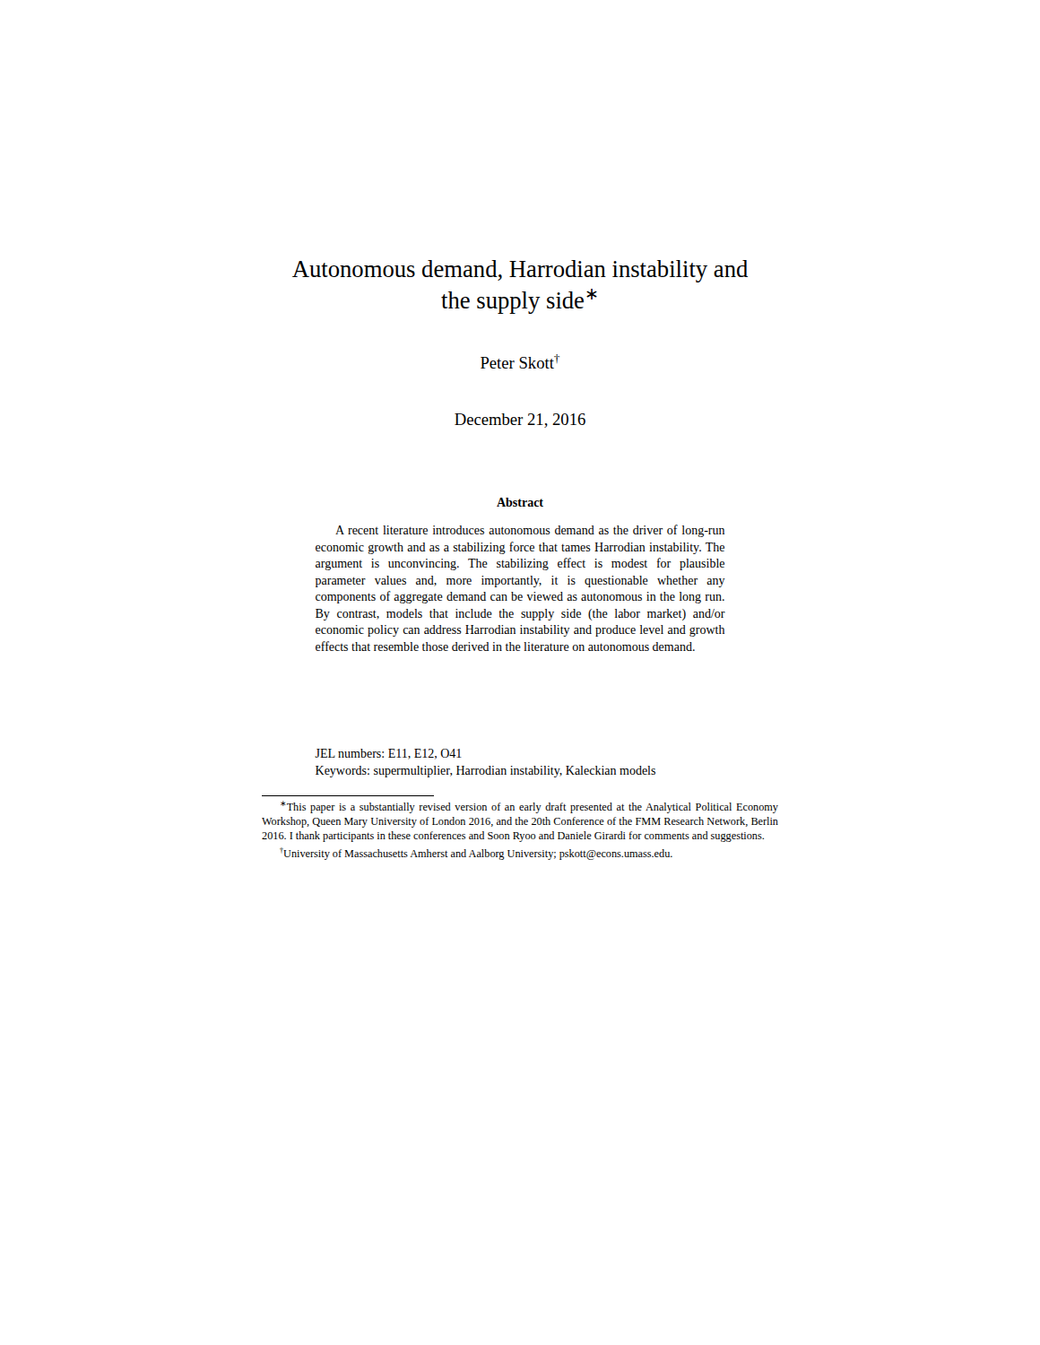Autonomous demand, Harrodian instability and
the supply side∗
Peter Skott†
December 21, 2016
Abstract
A recent literature introduces autonomous demand as the driver of long-run economic growth and as a stabilizing force that tames Harrodian instability. The argument is unconvincing. The stabilizing effect is modest for plausible parameter values and, more importantly, it is questionable whether any components of aggregate demand can be viewed as autonomous in the long run. By contrast, models that include the supply side (the labor market) and/or economic policy can address Harrodian instability and produce level and growth effects that resemble those derived in the literature on autonomous demand.
JEL numbers: E11, E12, O41
Keywords: supermultiplier, Harrodian instability, Kaleckian models
∗This paper is a substantially revised version of an early draft presented at the Analytical Political Economy Workshop, Queen Mary University of London 2016, and the 20th Conference of the FMM Research Network, Berlin 2016. I thank participants in these conferences and Soon Ryoo and Daniele Girardi for comments and suggestions.
†University of Massachusetts Amherst and Aalborg University; pskott@econs.umass.edu.